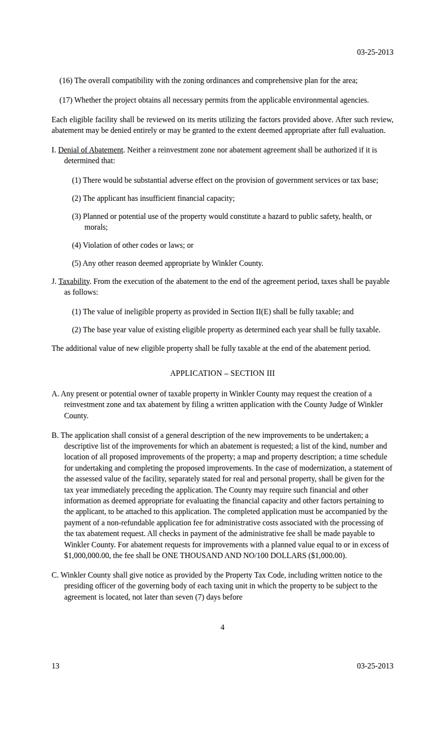03-25-2013
(16) The overall compatibility with the zoning ordinances and comprehensive plan for the area;
(17) Whether the project obtains all necessary permits from the applicable environmental agencies.
Each eligible facility shall be reviewed on its merits utilizing the factors provided above. After such review, abatement may be denied entirely or may be granted to the extent deemed appropriate after full evaluation.
I. Denial of Abatement. Neither a reinvestment zone nor abatement agreement shall be authorized if it is determined that:
(1) There would be substantial adverse effect on the provision of government services or tax base;
(2) The applicant has insufficient financial capacity;
(3) Planned or potential use of the property would constitute a hazard to public safety, health, or morals;
(4) Violation of other codes or laws; or
(5) Any other reason deemed appropriate by Winkler County.
J. Taxability. From the execution of the abatement to the end of the agreement period, taxes shall be payable as follows:
(1) The value of ineligible property as provided in Section II(E) shall be fully taxable; and
(2) The base year value of existing eligible property as determined each year shall be fully taxable.
The additional value of new eligible property shall be fully taxable at the end of the abatement period.
APPLICATION – SECTION III
A. Any present or potential owner of taxable property in Winkler County may request the creation of a reinvestment zone and tax abatement by filing a written application with the County Judge of Winkler County.
B. The application shall consist of a general description of the new improvements to be undertaken; a descriptive list of the improvements for which an abatement is requested; a list of the kind, number and location of all proposed improvements of the property; a map and property description; a time schedule for undertaking and completing the proposed improvements. In the case of modernization, a statement of the assessed value of the facility, separately stated for real and personal property, shall be given for the tax year immediately preceding the application. The County may require such financial and other information as deemed appropriate for evaluating the financial capacity and other factors pertaining to the applicant, to be attached to this application. The completed application must be accompanied by the payment of a non-refundable application fee for administrative costs associated with the processing of the tax abatement request. All checks in payment of the administrative fee shall be made payable to Winkler County. For abatement requests for improvements with a planned value equal to or in excess of $1,000,000.00, the fee shall be ONE THOUSAND AND NO/100 DOLLARS ($1,000.00).
C. Winkler County shall give notice as provided by the Property Tax Code, including written notice to the presiding officer of the governing body of each taxing unit in which the property to be subject to the agreement is located, not later than seven (7) days before
4
13 03-25-2013